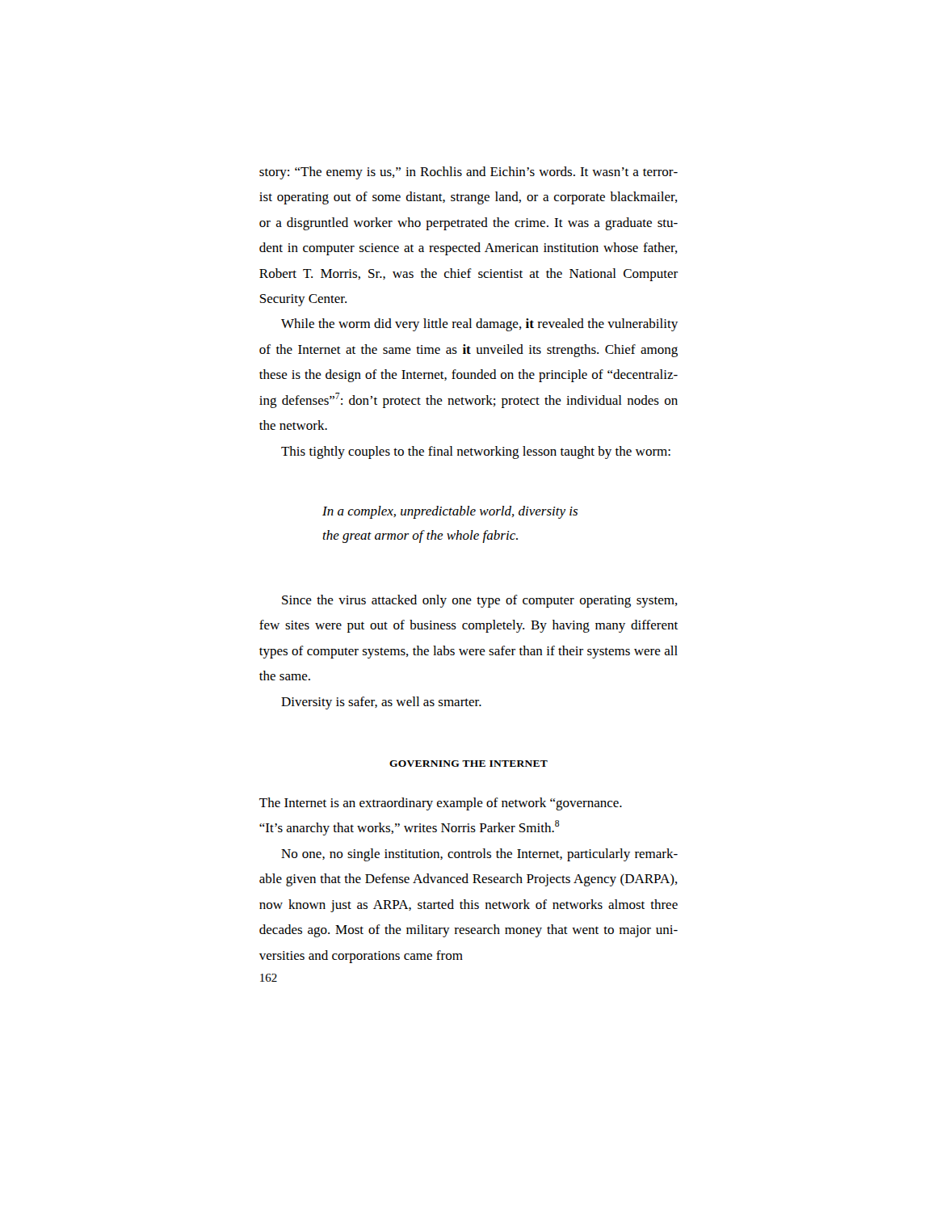story: “The enemy is us,” in Rochlis and Eichin’s words. It wasn’t a terrorist operating out of some distant, strange land, or a corporate blackmailer, or a disgruntled worker who perpetrated the crime. It was a graduate student in computer science at a respected American institution whose father, Robert T. Morris, Sr., was the chief scientist at the National Computer Security Center.
While the worm did very little real damage, it revealed the vulnerability of the Internet at the same time as it unveiled its strengths. Chief among these is the design of the Internet, founded on the principle of “decentralizing defenses”7: don’t protect the network; protect the individual nodes on the network.
This tightly couples to the final networking lesson taught by the worm:
In a complex, unpredictable world, diversity is
the great armor of the whole fabric.
Since the virus attacked only one type of computer operating system, few sites were put out of business completely. By having many different types of computer systems, the labs were safer than if their systems were all the same.
Diversity is safer, as well as smarter.
GOVERNING THE INTERNET
The Internet is an extraordinary example of network “governance.
“It’s anarchy that works,” writes Norris Parker Smith.8
No one, no single institution, controls the Internet, particularly remarkable given that the Defense Advanced Research Projects Agency (DARPA), now known just as ARPA, started this network of networks almost three decades ago. Most of the military research money that went to major universities and corporations came from
162